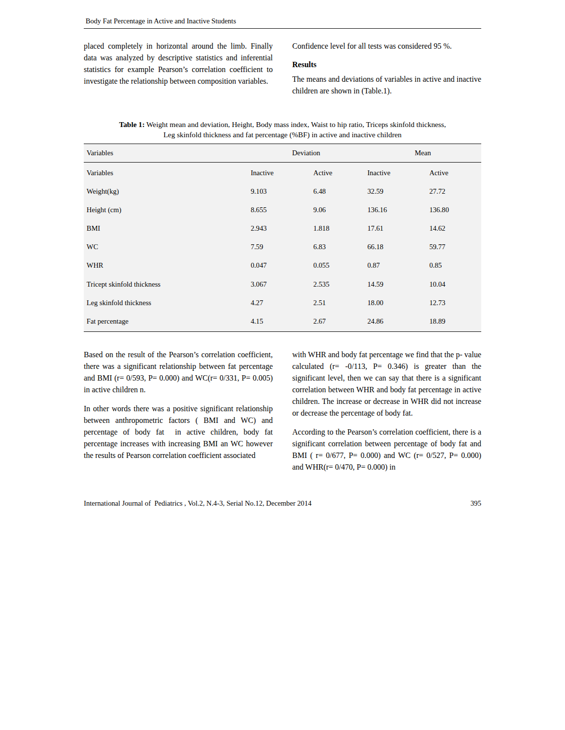Body Fat Percentage in Active and Inactive Students
placed completely in horizontal around the limb. Finally data was analyzed by descriptive statistics and inferential statistics for example Pearson’s correlation coefficient to investigate the relationship between composition variables.
Confidence level for all tests was considered 95 %.
Results
The means and deviations of variables in active and inactive children are shown in (Table.1).
Table 1: Weight mean and deviation, Height, Body mass index, Waist to hip ratio, Triceps skinfold thickness, Leg skinfold thickness and fat percentage (%BF) in active and inactive children
| Variables | Deviation | Mean |
| --- | --- | --- |
| Variables | Inactive | Active | Inactive | Active |
| Weight(kg) | 9.103 | 6.48 | 32.59 | 27.72 |
| Height (cm) | 8.655 | 9.06 | 136.16 | 136.80 |
| BMI | 2.943 | 1.818 | 17.61 | 14.62 |
| WC | 7.59 | 6.83 | 66.18 | 59.77 |
| WHR | 0.047 | 0.055 | 0.87 | 0.85 |
| Tricept skinfold thickness | 3.067 | 2.535 | 14.59 | 10.04 |
| Leg skinfold thickness | 4.27 | 2.51 | 18.00 | 12.73 |
| Fat percentage | 4.15 | 2.67 | 24.86 | 18.89 |
Based on the result of the Pearson’s correlation coefficient, there was a significant relationship between fat percentage and BMI (r= 0/593, P= 0.000) and WC(r= 0/331, P= 0.005) in active children n.
In other words there was a positive significant relationship between anthropometric factors ( BMI and WC) and percentage of body fat in active children, body fat percentage increases with increasing BMI an WC however the results of Pearson correlation coefficient associated
with WHR and body fat percentage we find that the p- value calculated (r= -0/113, P= 0.346) is greater than the significant level, then we can say that there is a significant correlation between WHR and body fat percentage in active children. The increase or decrease in WHR did not increase or decrease the percentage of body fat.
According to the Pearson’s correlation coefficient, there is a significant correlation between percentage of body fat and BMI ( r= 0/677, P= 0.000) and WC (r= 0/527, P= 0.000) and WHR(r= 0/470, P= 0.000) in
International Journal of Pediatrics , Vol.2, N.4-3, Serial No.12, December 2014 395